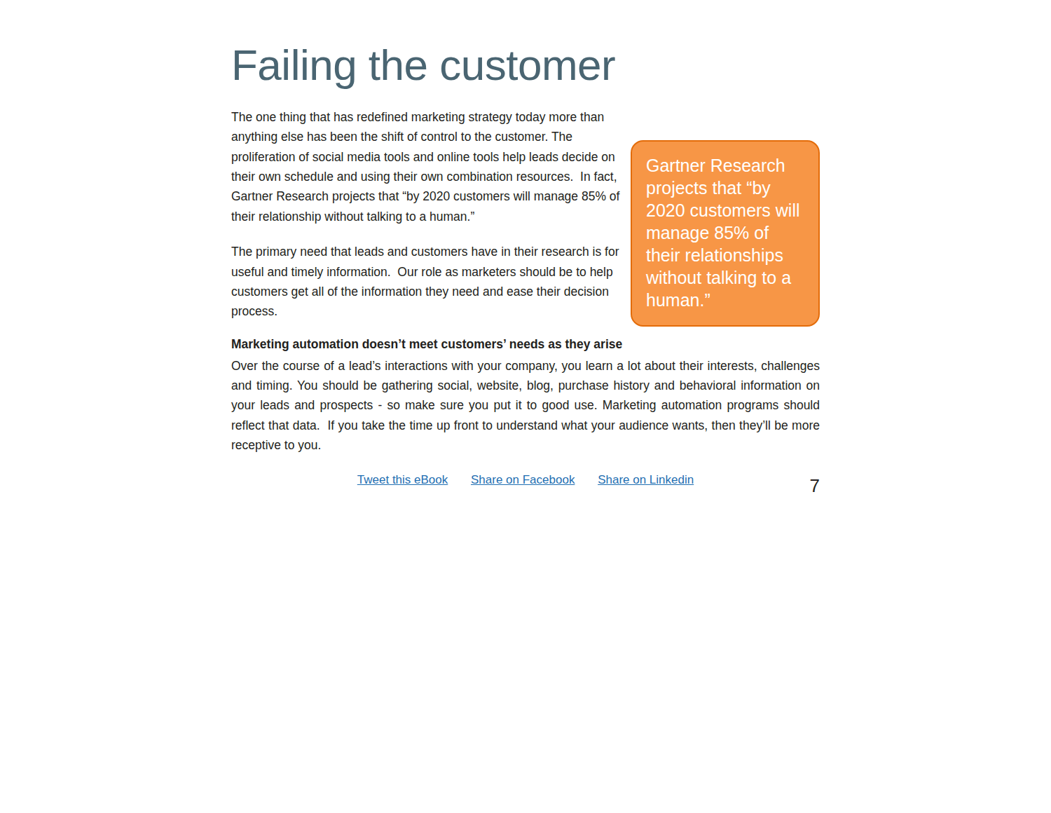Failing the customer
Gartner Research projects that “by 2020 customers will manage 85% of their relationships without talking to a human.”
The one thing that has redefined marketing strategy today more than anything else has been the shift of control to the customer. The proliferation of social media tools and online tools help leads decide on their own schedule and using their own combination resources. In fact, Gartner Research projects that “by 2020 customers will manage 85% of their relationship without talking to a human.”
The primary need that leads and customers have in their research is for useful and timely information. Our role as marketers should be to help customers get all of the information they need and ease their decision process.
Marketing automation doesn’t meet customers’ needs as they arise
Over the course of a lead’s interactions with your company, you learn a lot about their interests, challenges and timing. You should be gathering social, website, blog, purchase history and behavioral information on your leads and prospects - so make sure you put it to good use. Marketing automation programs should reflect that data. If you take the time up front to understand what your audience wants, then they’ll be more receptive to you.
Tweet this eBook Share on Facebook Share on Linkedin
7